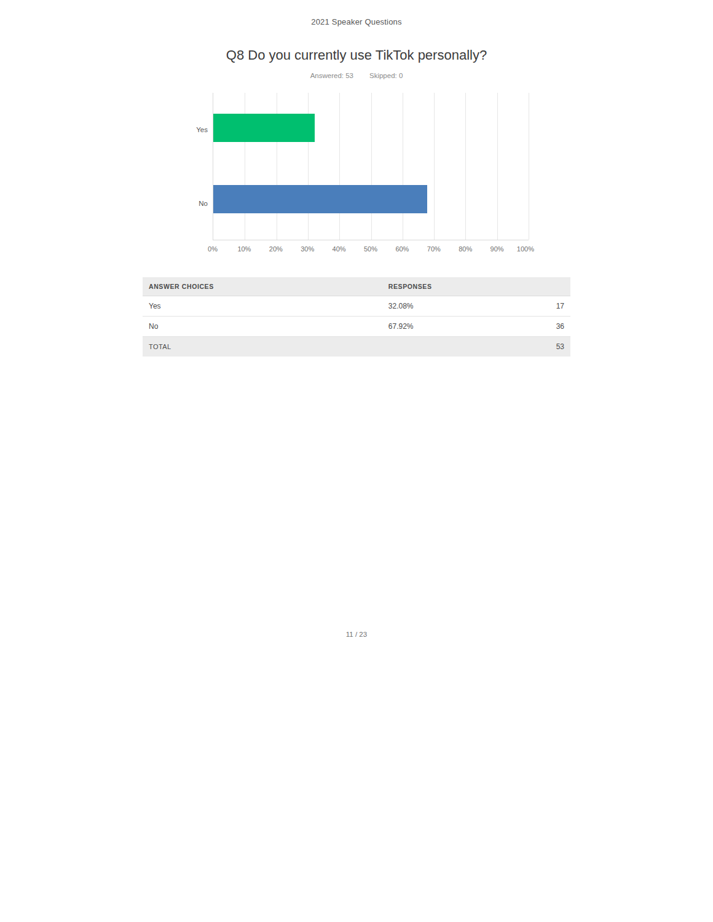2021 Speaker Questions
Q8 Do you currently use TikTok personally?
Answered: 53 Skipped: 0
Yes No
0% 10% 20% 30% 40% 50% 60% 70% 80% 90% 100%
| ANSWER CHOICES | RESPONSES | |
| --- | --- | --- |
| Yes | 32.08% | 17 |
| No | 67.92% | 36 |
| TOTAL | | 53 |
11 / 23